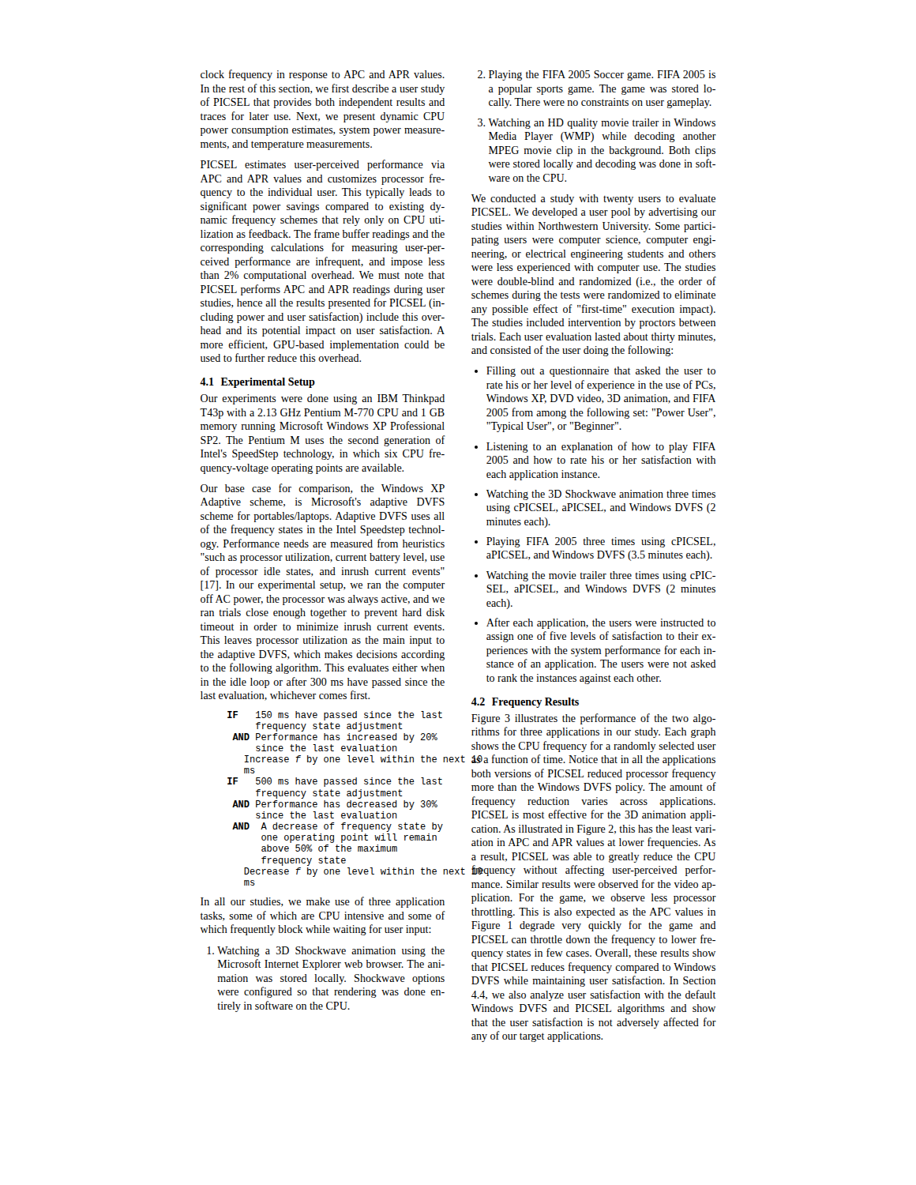clock frequency in response to APC and APR values. In the rest of this section, we first describe a user study of PICSEL that provides both independent results and traces for later use. Next, we present dynamic CPU power consumption estimates, system power measurements, and temperature measurements.
PICSEL estimates user-perceived performance via APC and APR values and customizes processor frequency to the individual user. This typically leads to significant power savings compared to existing dynamic frequency schemes that rely only on CPU utilization as feedback. The frame buffer readings and the corresponding calculations for measuring user-perceived performance are infrequent, and impose less than 2% computational overhead. We must note that PICSEL performs APC and APR readings during user studies, hence all the results presented for PICSEL (including power and user satisfaction) include this overhead and its potential impact on user satisfaction. A more efficient, GPU-based implementation could be used to further reduce this overhead.
4.1 Experimental Setup
Our experiments were done using an IBM Thinkpad T43p with a 2.13 GHz Pentium M-770 CPU and 1 GB memory running Microsoft Windows XP Professional SP2. The Pentium M uses the second generation of Intel's SpeedStep technology, in which six CPU frequency-voltage operating points are available.
Our base case for comparison, the Windows XP Adaptive scheme, is Microsoft's adaptive DVFS scheme for portables/laptops. Adaptive DVFS uses all of the frequency states in the Intel Speedstep technology. Performance needs are measured from heuristics "such as processor utilization, current battery level, use of processor idle states, and inrush current events" [17]. In our experimental setup, we ran the computer off AC power, the processor was always active, and we ran trials close enough together to prevent hard disk timeout in order to minimize inrush current events. This leaves processor utilization as the main input to the adaptive DVFS, which makes decisions according to the following algorithm. This evaluates either when in the idle loop or after 300 ms have passed since the last evaluation, whichever comes first.
IF   150 ms have passed since the last
     frequency state adjustment
 AND Performance has increased by 20%
     since the last evaluation
   Increase f by one level within the next 10
   ms
IF   500 ms have passed since the last
     frequency state adjustment
 AND Performance has decreased by 30%
     since the last evaluation
 AND  A decrease of frequency state by
      one operating point will remain
      above 50% of the maximum
      frequency state
   Decrease f by one level within the next 10
   ms
In all our studies, we make use of three application tasks, some of which are CPU intensive and some of which frequently block while waiting for user input:
Watching a 3D Shockwave animation using the Microsoft Internet Explorer web browser. The animation was stored locally. Shockwave options were configured so that rendering was done entirely in software on the CPU.
Playing the FIFA 2005 Soccer game. FIFA 2005 is a popular sports game. The game was stored locally. There were no constraints on user gameplay.
Watching an HD quality movie trailer in Windows Media Player (WMP) while decoding another MPEG movie clip in the background. Both clips were stored locally and decoding was done in software on the CPU.
We conducted a study with twenty users to evaluate PICSEL. We developed a user pool by advertising our studies within Northwestern University. Some participating users were computer science, computer engineering, or electrical engineering students and others were less experienced with computer use. The studies were double-blind and randomized (i.e., the order of schemes during the tests were randomized to eliminate any possible effect of "first-time" execution impact). The studies included intervention by proctors between trials. Each user evaluation lasted about thirty minutes, and consisted of the user doing the following:
Filling out a questionnaire that asked the user to rate his or her level of experience in the use of PCs, Windows XP, DVD video, 3D animation, and FIFA 2005 from among the following set: "Power User", "Typical User", or "Beginner".
Listening to an explanation of how to play FIFA 2005 and how to rate his or her satisfaction with each application instance.
Watching the 3D Shockwave animation three times using cPICSEL, aPICSEL, and Windows DVFS (2 minutes each).
Playing FIFA 2005 three times using cPICSEL, aPICSEL, and Windows DVFS (3.5 minutes each).
Watching the movie trailer three times using cPICSEL, aPICSEL, and Windows DVFS (2 minutes each).
After each application, the users were instructed to assign one of five levels of satisfaction to their experiences with the system performance for each instance of an application. The users were not asked to rank the instances against each other.
4.2 Frequency Results
Figure 3 illustrates the performance of the two algorithms for three applications in our study. Each graph shows the CPU frequency for a randomly selected user as a function of time. Notice that in all the applications both versions of PICSEL reduced processor frequency more than the Windows DVFS policy. The amount of frequency reduction varies across applications. PICSEL is most effective for the 3D animation application. As illustrated in Figure 2, this has the least variation in APC and APR values at lower frequencies. As a result, PICSEL was able to greatly reduce the CPU frequency without affecting user-perceived performance. Similar results were observed for the video application. For the game, we observe less processor throttling. This is also expected as the APC values in Figure 1 degrade very quickly for the game and PICSEL can throttle down the frequency to lower frequency states in few cases. Overall, these results show that PICSEL reduces frequency compared to Windows DVFS while maintaining user satisfaction. In Section 4.4, we also analyze user satisfaction with the default Windows DVFS and PICSEL algorithms and show that the user satisfaction is not adversely affected for any of our target applications.